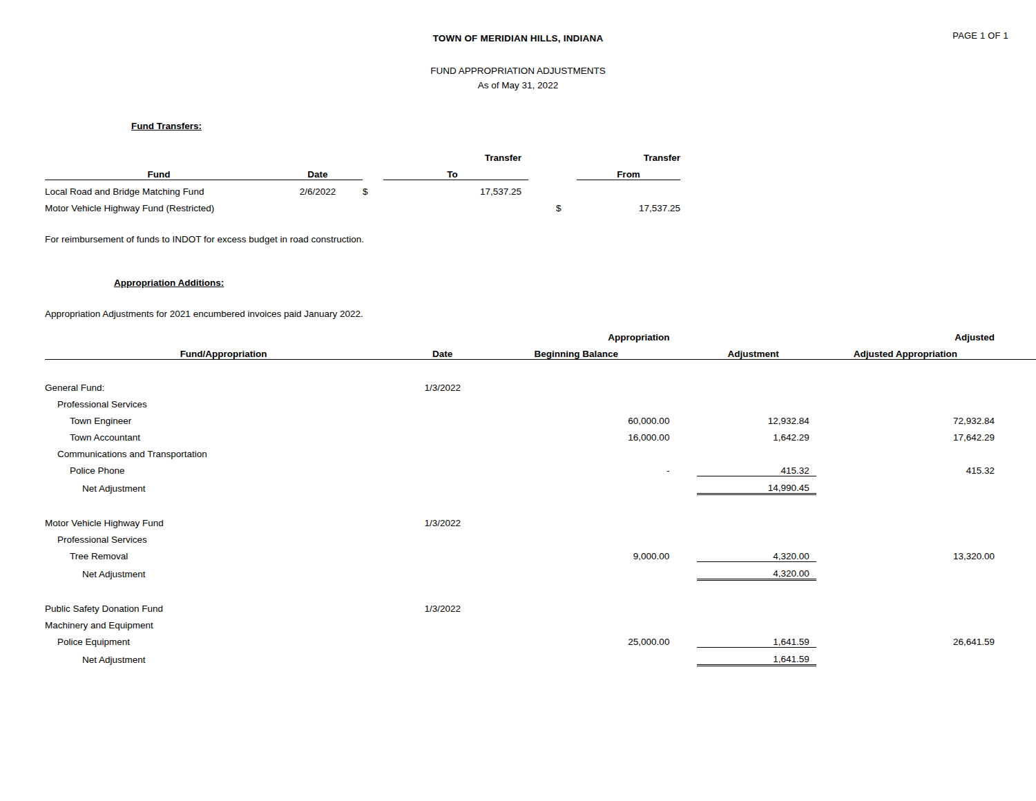PAGE 1 OF 1
TOWN OF MERIDIAN HILLS, INDIANA
FUND APPROPRIATION ADJUSTMENTS
As of May 31, 2022
Fund Transfers:
| | | | Transfer | | | Transfer |
| Fund | Date | | To | | | From |
| Local Road and Bridge Matching Fund | 2/6/2022 | $ | 17,537.25 | | | |
| Motor Vehicle Highway Fund (Restricted) | | | | | $ | 17,537.25 |
For reimbursement of funds to INDOT for excess budget in road construction.
Appropriation Additions:
Appropriation Adjustments for 2021 encumbered invoices paid January 2022.
| | | Appropriation | | Adjusted |
| Fund/Appropriation | Date | Beginning Balance | Adjustment | Adjusted Appropriation |
| General Fund: | 1/3/2022 | | | |
| Professional Services | | | | |
| Town Engineer | | 60,000.00 | 12,932.84 | 72,932.84 |
| Town Accountant | | 16,000.00 | 1,642.29 | 17,642.29 |
| Communications and Transportation | | | | |
| Police Phone | | - | 415.32 | 415.32 |
| Net Adjustment | | | 14,990.45 | |
| Motor Vehicle Highway Fund | 1/3/2022 | | | |
| Professional Services | | | | |
| Tree Removal | | 9,000.00 | 4,320.00 | 13,320.00 |
| Net Adjustment | | | 4,320.00 | |
| Public Safety Donation Fund | 1/3/2022 | | | |
| Machinery and Equipment | | | | |
| Police Equipment | | 25,000.00 | 1,641.59 | 26,641.59 |
| Net Adjustment | | | 1,641.59 | |